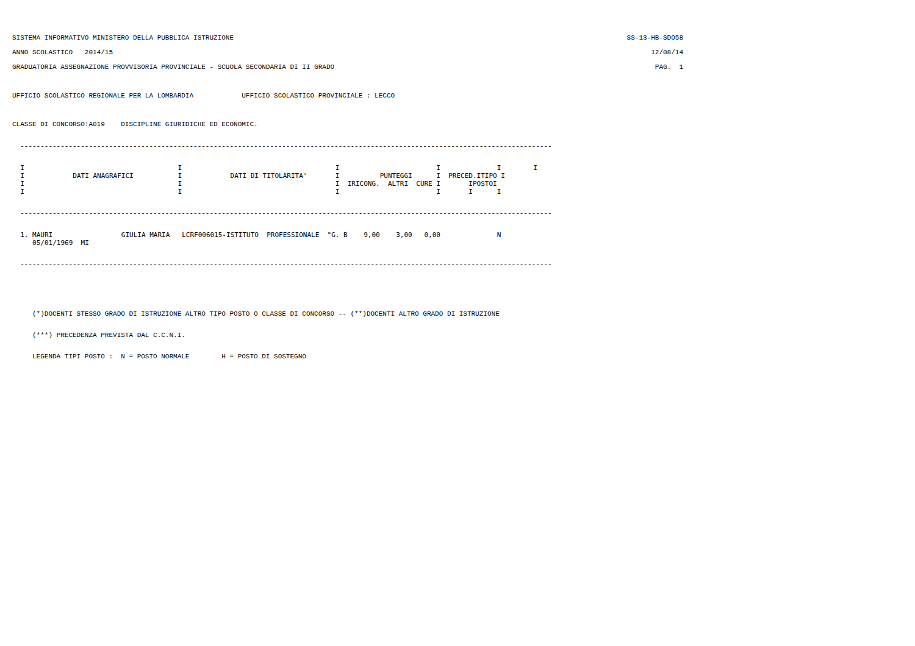SISTEMA INFORMATIVO MINISTERO DELLA PUBBLICA ISTRUZIONE
SS-13-HB-SDO58
ANNO SCOLASTICO 2014/15
12/08/14
GRADUATORIA ASSEGNAZIONE PROVVISORIA PROVINCIALE - SCUOLA SECONDARIA DI II GRADO
PAG. 1
UFFICIO SCOLASTICO REGIONALE PER LA LOMBARDIA UFFICIO SCOLASTICO PROVINCIALE : LECCO
CLASSE DI CONCORSO:A019 DISCIPLINE GIURIDICHE ED ECONOMIC.
------------------------------------------------------------------------------------------------------------------------------------
  I                                      I                                      I                        I              I        I
  I            DATI ANAGRAFICI           I            DATI DI TITOLARITA'       I          PUNTEGGI      I  PRECED.ITIPO I
  I                                      I                                      I  IRICONG.  ALTRI  CURE I       IPOSTOI
  I                                      I                                      I                        I       I      I
------------------------------------------------------------------------------------------------------------------------------------
  1. MAURI                 GIULIA MARIA   LCRF006015-ISTITUTO  PROFESSIONALE  "G. B    9,00    3,00   0,00              N
     05/01/1969  MI
------------------------------------------------------------------------------------------------------------------------------------
(*)DOCENTI STESSO GRADO DI ISTRUZIONE ALTRO TIPO POSTO O CLASSE DI CONCORSO -- (**)DOCENTI ALTRO GRADO DI ISTRUZIONE
(***) PRECEDENZA PREVISTA DAL C.C.N.I.
LEGENDA TIPI POSTO : N = POSTO NORMALE H = POSTO DI SOSTEGNO